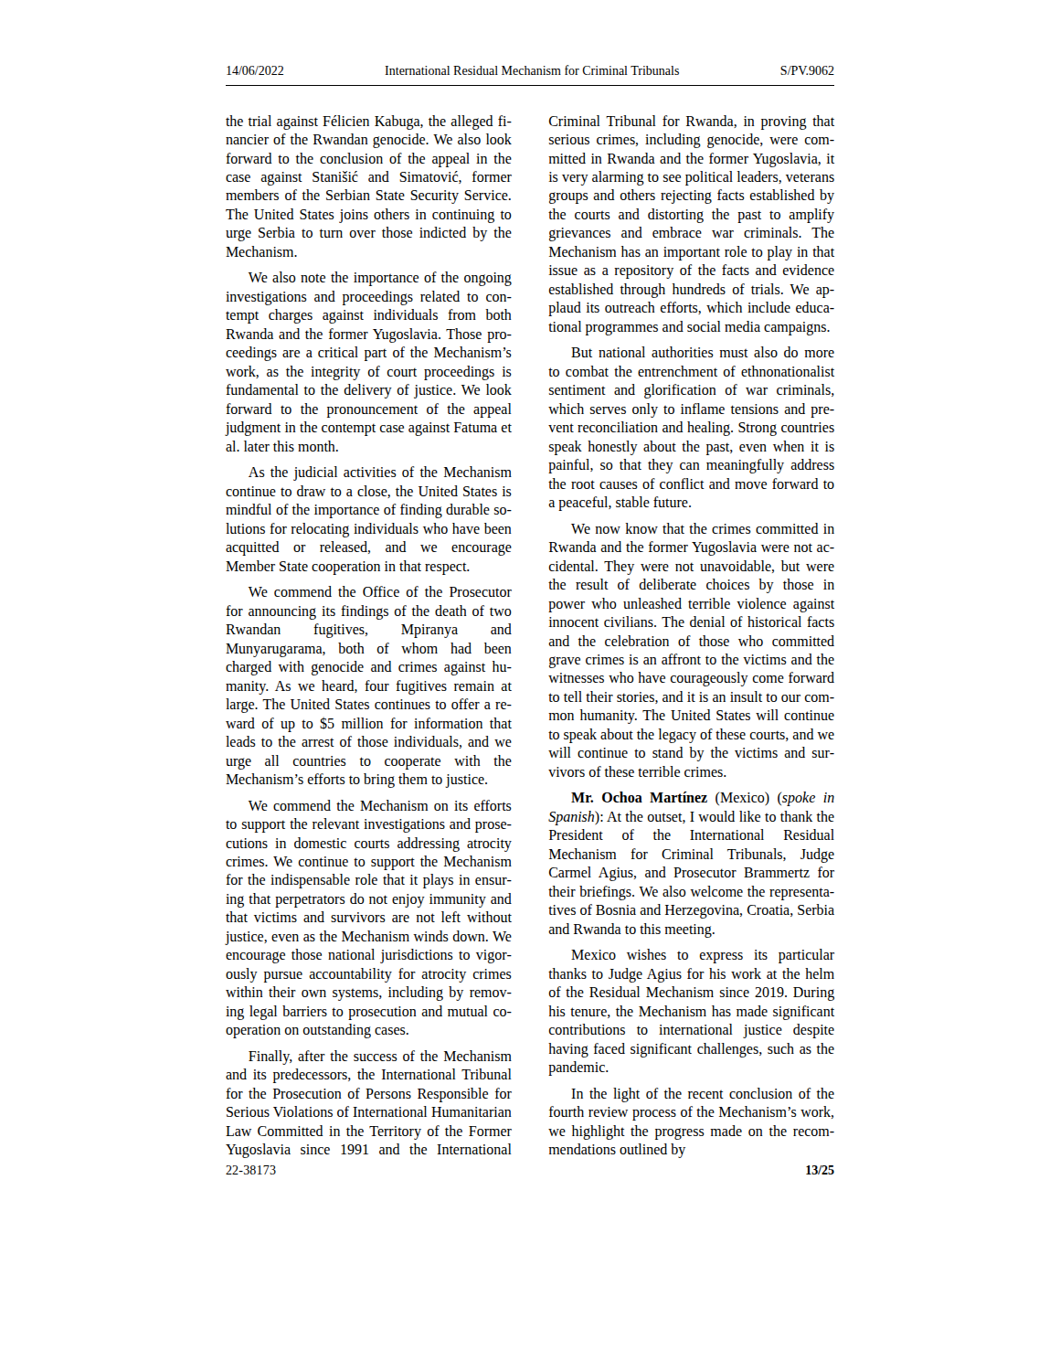14/06/2022
International Residual Mechanism for Criminal Tribunals
S/PV.9062
the trial against Félicien Kabuga, the alleged financier of the Rwandan genocide. We also look forward to the conclusion of the appeal in the case against Stanišić and Simatović, former members of the Serbian State Security Service. The United States joins others in continuing to urge Serbia to turn over those indicted by the Mechanism.
We also note the importance of the ongoing investigations and proceedings related to contempt charges against individuals from both Rwanda and the former Yugoslavia. Those proceedings are a critical part of the Mechanism’s work, as the integrity of court proceedings is fundamental to the delivery of justice. We look forward to the pronouncement of the appeal judgment in the contempt case against Fatuma et al. later this month.
As the judicial activities of the Mechanism continue to draw to a close, the United States is mindful of the importance of finding durable solutions for relocating individuals who have been acquitted or released, and we encourage Member State cooperation in that respect.
We commend the Office of the Prosecutor for announcing its findings of the death of two Rwandan fugitives, Mpiranya and Munyarugarama, both of whom had been charged with genocide and crimes against humanity. As we heard, four fugitives remain at large. The United States continues to offer a reward of up to $5 million for information that leads to the arrest of those individuals, and we urge all countries to cooperate with the Mechanism’s efforts to bring them to justice.
We commend the Mechanism on its efforts to support the relevant investigations and prosecutions in domestic courts addressing atrocity crimes. We continue to support the Mechanism for the indispensable role that it plays in ensuring that perpetrators do not enjoy immunity and that victims and survivors are not left without justice, even as the Mechanism winds down. We encourage those national jurisdictions to vigorously pursue accountability for atrocity crimes within their own systems, including by removing legal barriers to prosecution and mutual cooperation on outstanding cases.
Finally, after the success of the Mechanism and its predecessors, the International Tribunal for the Prosecution of Persons Responsible for Serious Violations of International Humanitarian Law Committed in the Territory of the Former Yugoslavia since 1991 and the International Criminal Tribunal for Rwanda, in proving that serious crimes, including genocide, were committed in Rwanda and the former Yugoslavia, it is very alarming to see political leaders, veterans groups and others rejecting facts established by the courts and distorting the past to amplify grievances and embrace war criminals. The Mechanism has an important role to play in that issue as a repository of the facts and evidence established through hundreds of trials. We applaud its outreach efforts, which include educational programmes and social media campaigns.
But national authorities must also do more to combat the entrenchment of ethnonationalist sentiment and glorification of war criminals, which serves only to inflame tensions and prevent reconciliation and healing. Strong countries speak honestly about the past, even when it is painful, so that they can meaningfully address the root causes of conflict and move forward to a peaceful, stable future.
We now know that the crimes committed in Rwanda and the former Yugoslavia were not accidental. They were not unavoidable, but were the result of deliberate choices by those in power who unleashed terrible violence against innocent civilians. The denial of historical facts and the celebration of those who committed grave crimes is an affront to the victims and the witnesses who have courageously come forward to tell their stories, and it is an insult to our common humanity. The United States will continue to speak about the legacy of these courts, and we will continue to stand by the victims and survivors of these terrible crimes.
Mr. Ochoa Martínez (Mexico) (spoke in Spanish): At the outset, I would like to thank the President of the International Residual Mechanism for Criminal Tribunals, Judge Carmel Agius, and Prosecutor Brammertz for their briefings. We also welcome the representatives of Bosnia and Herzegovina, Croatia, Serbia and Rwanda to this meeting.
Mexico wishes to express its particular thanks to Judge Agius for his work at the helm of the Residual Mechanism since 2019. During his tenure, the Mechanism has made significant contributions to international justice despite having faced significant challenges, such as the pandemic.
In the light of the recent conclusion of the fourth review process of the Mechanism’s work, we highlight the progress made on the recommendations outlined by
22-38173
13/25